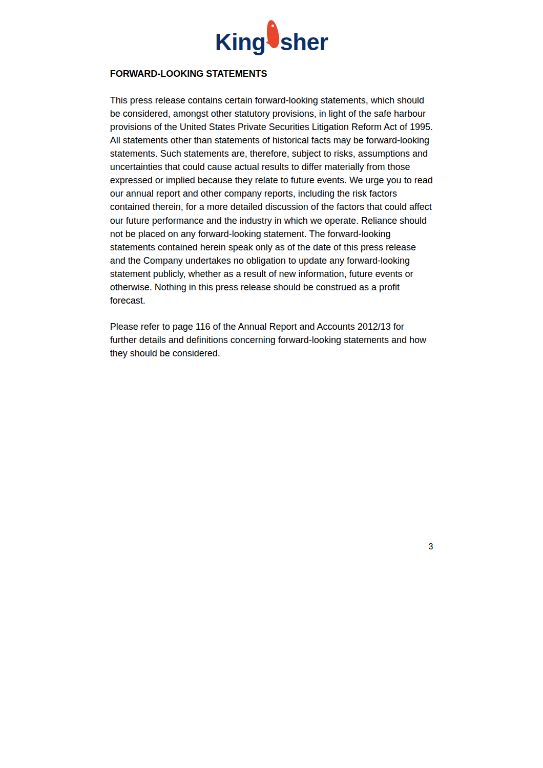King sher
FORWARD-LOOKING STATEMENTS
This press release contains certain forward-looking statements, which should be considered, amongst other statutory provisions, in light of the safe harbour provisions of the United States Private Securities Litigation Reform Act of 1995. All statements other than statements of historical facts may be forward-looking statements. Such statements are, therefore, subject to risks, assumptions and uncertainties that could cause actual results to differ materially from those expressed or implied because they relate to future events. We urge you to read our annual report and other company reports, including the risk factors contained therein, for a more detailed discussion of the factors that could affect our future performance and the industry in which we operate. Reliance should not be placed on any forward-looking statement. The forward-looking statements contained herein speak only as of the date of this press release and the Company undertakes no obligation to update any forward-looking statement publicly, whether as a result of new information, future events or otherwise. Nothing in this press release should be construed as a profit forecast.
Please refer to page 116 of the Annual Report and Accounts 2012/13 for further details and definitions concerning forward-looking statements and how they should be considered.
3